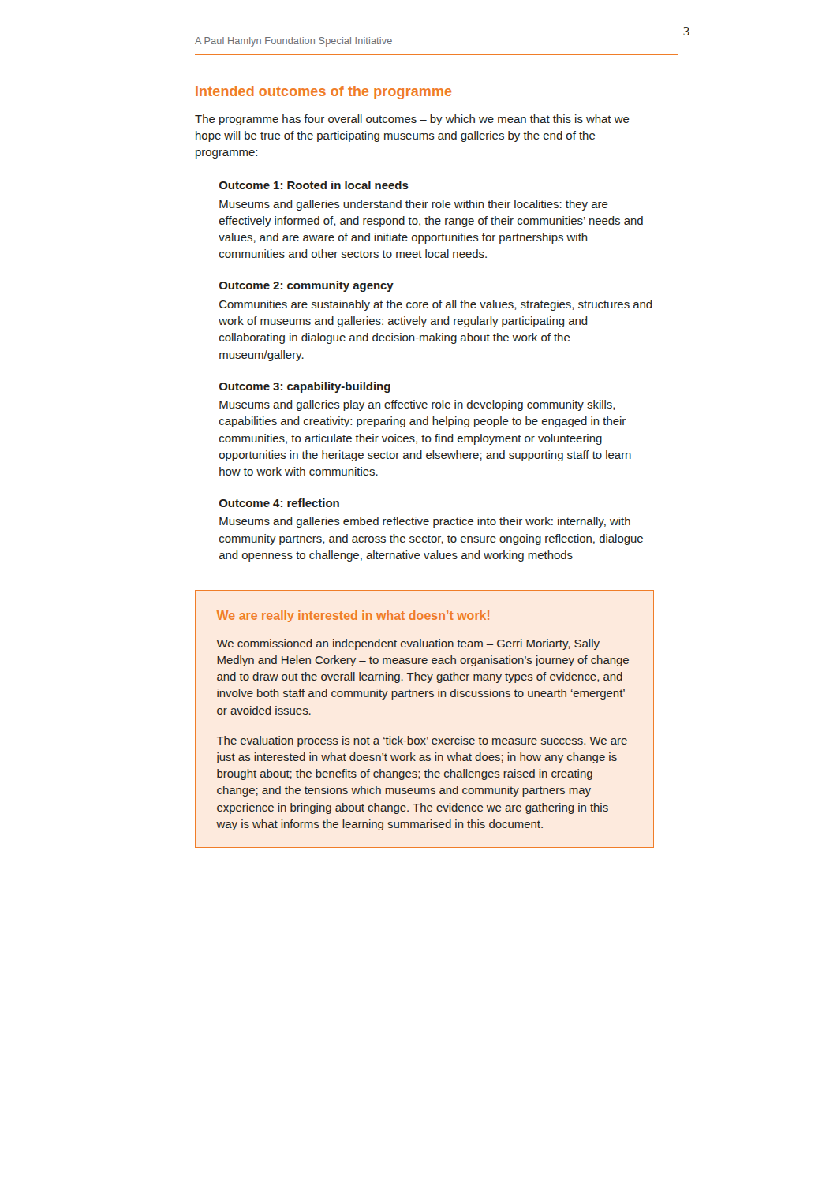3
A Paul Hamlyn Foundation Special Initiative
Intended outcomes of the programme
The programme has four overall outcomes – by which we mean that this is what we hope will be true of the participating museums and galleries by the end of the programme:
Outcome 1: Rooted in local needs
Museums and galleries understand their role within their localities: they are effectively informed of, and respond to, the range of their communities’ needs and values, and are aware of and initiate opportunities for partnerships with communities and other sectors to meet local needs.
Outcome 2: community agency
Communities are sustainably at the core of all the values, strategies, structures and work of museums and galleries: actively and regularly participating and collaborating in dialogue and decision-making about the work of the museum/gallery.
Outcome 3: capability-building
Museums and galleries play an effective role in developing community skills, capabilities and creativity: preparing and helping people to be engaged in their communities, to articulate their voices, to find employment or volunteering opportunities in the heritage sector and elsewhere; and supporting staff to learn how to work with communities.
Outcome 4: reflection
Museums and galleries embed reflective practice into their work: internally, with community partners, and across the sector, to ensure ongoing reflection, dialogue and openness to challenge, alternative values and working methods
We are really interested in what doesn’t work!
We commissioned an independent evaluation team – Gerri Moriarty, Sally Medlyn and Helen Corkery – to measure each organisation’s journey of change and to draw out the overall learning. They gather many types of evidence, and involve both staff and community partners in discussions to unearth ‘emergent’ or avoided issues.
The evaluation process is not a ‘tick-box’ exercise to measure success. We are just as interested in what doesn’t work as in what does; in how any change is brought about; the benefits of changes; the challenges raised in creating change; and the tensions which museums and community partners may experience in bringing about change. The evidence we are gathering in this way is what informs the learning summarised in this document.